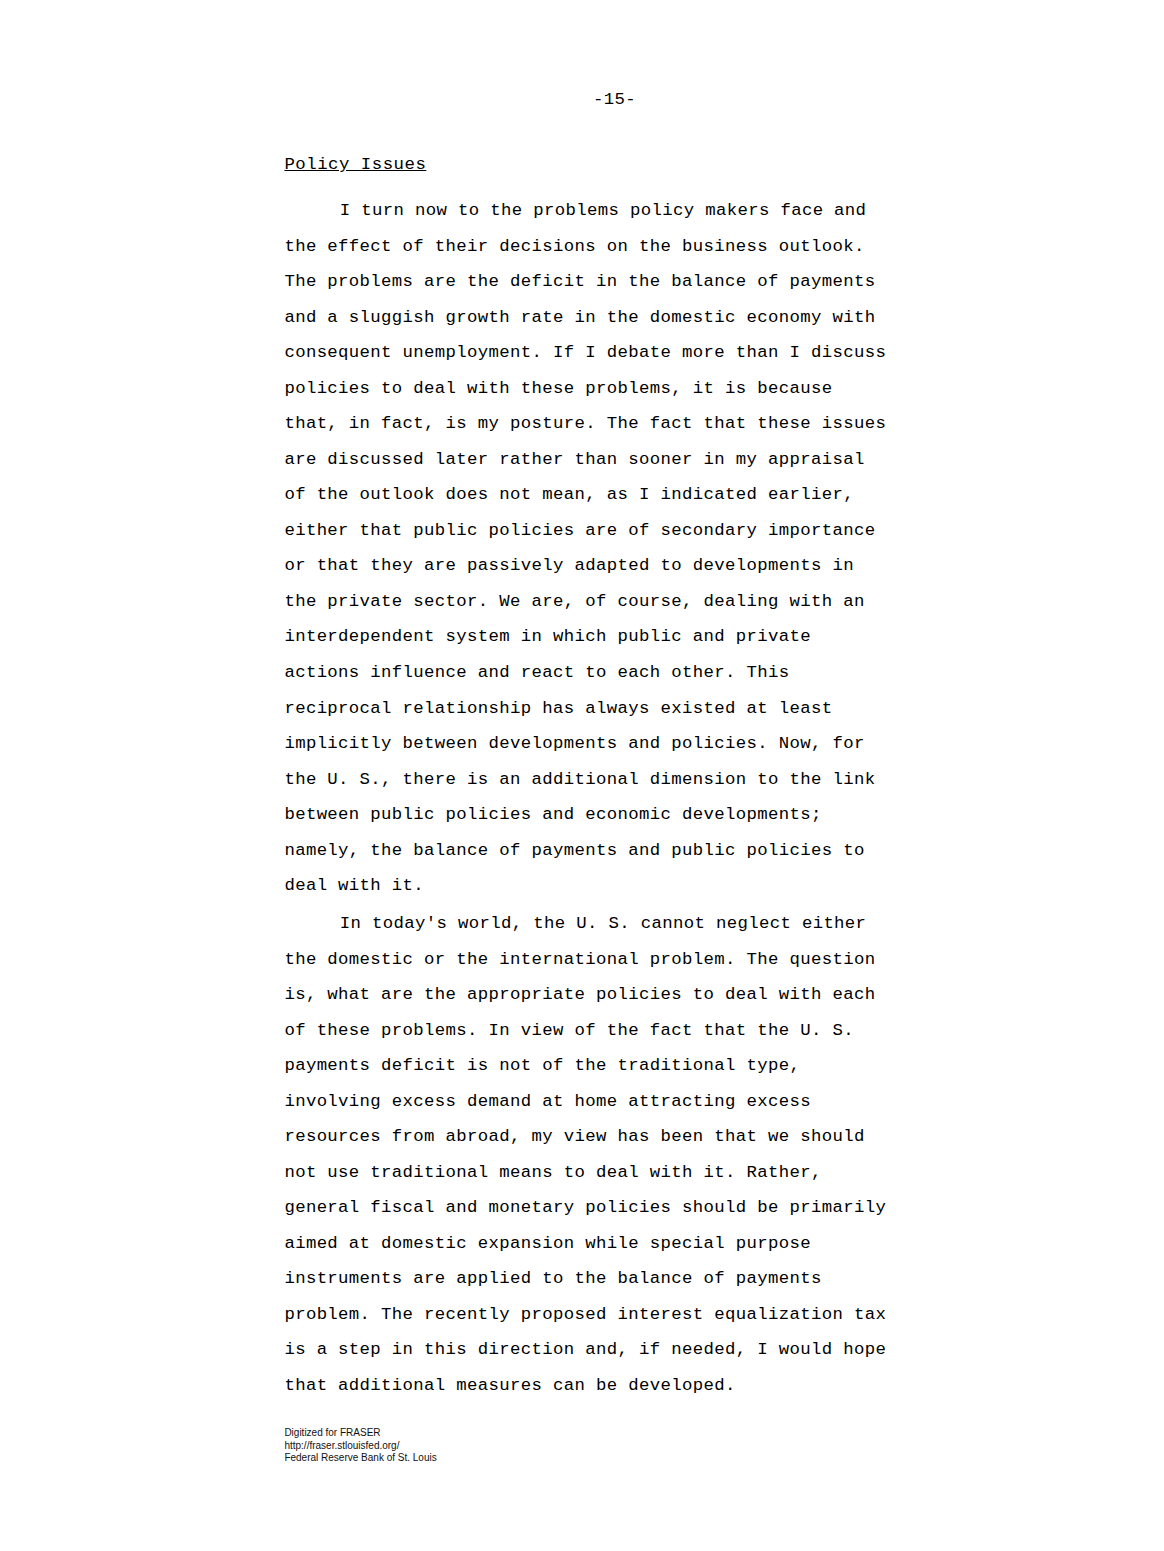-15-
Policy Issues
I turn now to the problems policy makers face and the effect of their decisions on the business outlook. The problems are the deficit in the balance of payments and a sluggish growth rate in the domestic economy with consequent unemployment. If I debate more than I discuss policies to deal with these problems, it is because that, in fact, is my posture. The fact that these issues are discussed later rather than sooner in my appraisal of the outlook does not mean, as I indicated earlier, either that public policies are of secondary importance or that they are passively adapted to developments in the private sector. We are, of course, dealing with an interdependent system in which public and private actions influence and react to each other. This reciprocal relationship has always existed at least implicitly between developments and policies. Now, for the U. S., there is an additional dimension to the link between public policies and economic developments; namely, the balance of payments and public policies to deal with it.
In today's world, the U. S. cannot neglect either the domestic or the international problem. The question is, what are the appropriate policies to deal with each of these problems. In view of the fact that the U. S. payments deficit is not of the traditional type, involving excess demand at home attracting excess resources from abroad, my view has been that we should not use traditional means to deal with it. Rather, general fiscal and monetary policies should be primarily aimed at domestic expansion while special purpose instruments are applied to the balance of payments problem. The recently proposed interest equalization tax is a step in this direction and, if needed, I would hope that additional measures can be developed.
Digitized for FRASER
http://fraser.stlouisfed.org/
Federal Reserve Bank of St. Louis